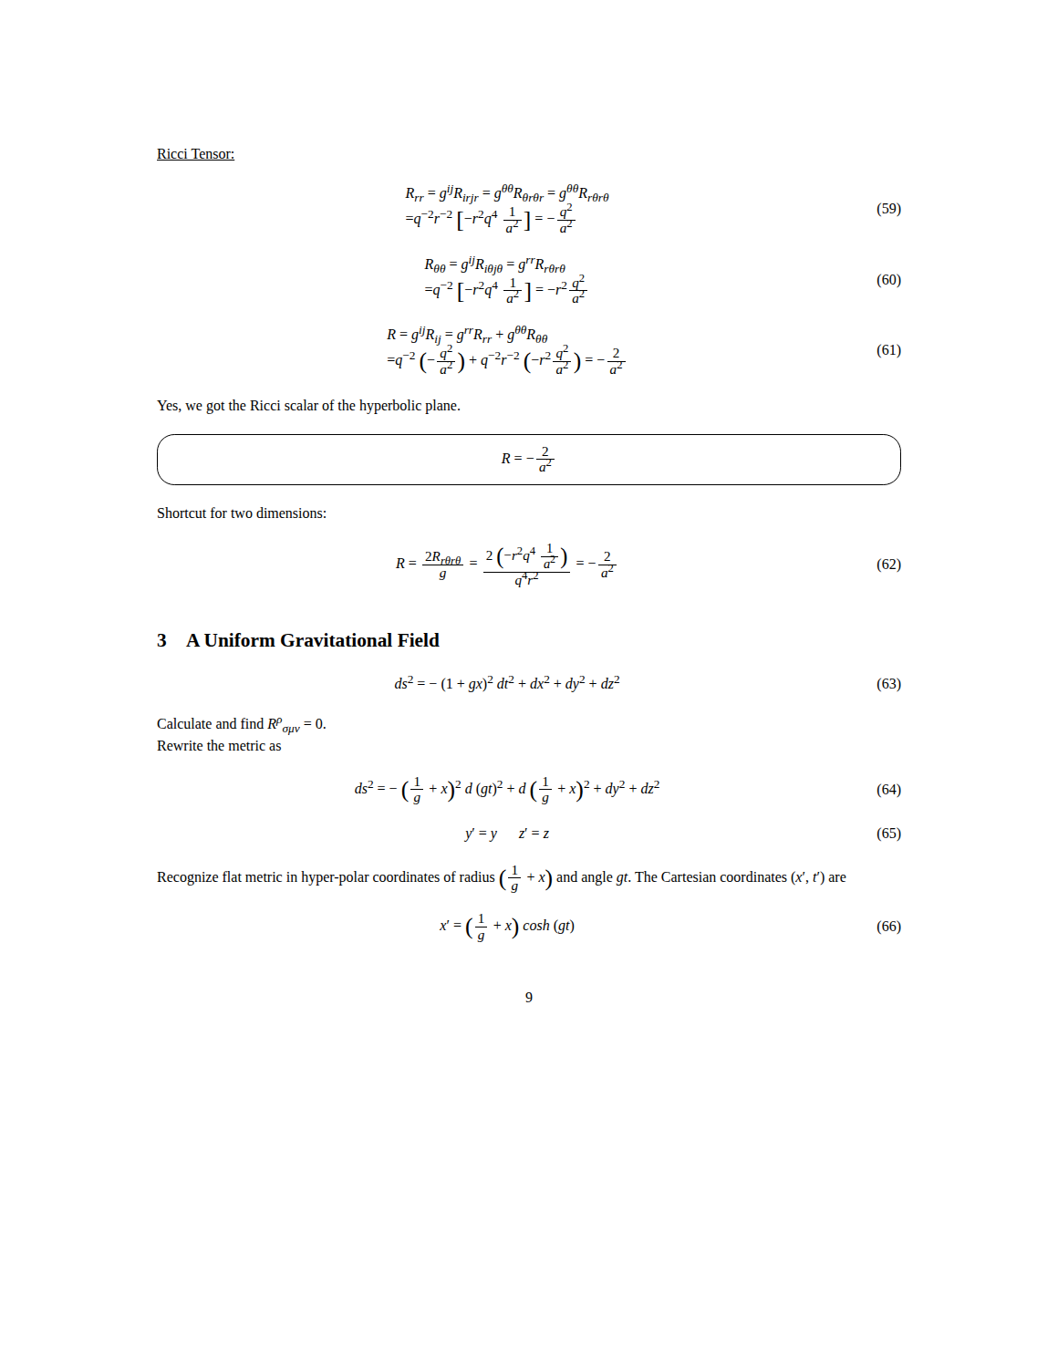Ricci Tensor:
Rrr = gij Rirjr = gθθ Rθrθr = gθθ Rrθrθ =q−2r−2 [−r2q4 1 a2] = −q2 a2
(59)
Rθθ = gij Riθjθ = grr Rrθrθ =q−2 [−r2q4 1 a2] = −r2q2 a2
(60)
R = gij Rij = grr Rrr + gθθ Rθθ =q−2 (−q2 a2) + q−2r−2 (−r2q2 a2) = −2 a2
(61)
Yes, we got the Ricci scalar of the hyperbolic plane.
R = −2 a2
Shortcut for two dimensions:
R = 2Rrθrθ g = 2 (−r2q4 1 a2) q4r2 = −2 a2
(62)
3 A Uniform Gravitational Field
ds2 = − (1 + gx)2 dt2 + dx2 + dy2 + dz2
(63)
Calculate and find Rρσμν = 0.
Rewrite the metric as
ds2 = − (1 g + x)2 d (gt)2 + d (1 g + x)2 + dy2 + dz2
(64)
y′ = y z′ = z
(65)
Recognize flat metric in hyper-polar coordinates of radius (1 g + x) and angle gt. The Cartesian coordinates (x′, t′) are
x′ = (1 g + x) cosh (gt)
(66)
9